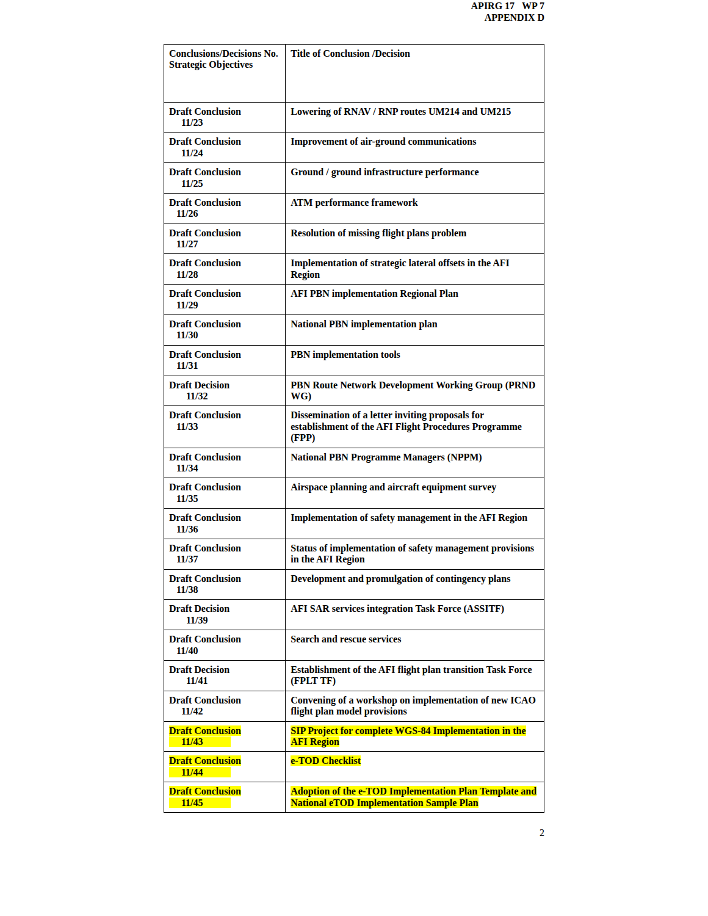APIRG 17 WP 7
APPENDIX D
| Conclusions/Decisions No. Strategic Objectives | Title of Conclusion /Decision |
| Draft Conclusion 11/23 | Lowering of RNAV / RNP routes UM214 and UM215 |
| Draft Conclusion 11/24 | Improvement of air-ground communications |
| Draft Conclusion 11/25 | Ground / ground infrastructure performance |
| Draft Conclusion 11/26 | ATM performance framework |
| Draft Conclusion 11/27 | Resolution of missing flight plans problem |
| Draft Conclusion 11/28 | Implementation of strategic lateral offsets in the AFI Region |
| Draft Conclusion 11/29 | AFI PBN implementation Regional Plan |
| Draft Conclusion 11/30 | National PBN implementation plan |
| Draft Conclusion 11/31 | PBN implementation tools |
| Draft Decision 11/32 | PBN Route Network Development Working Group (PRND WG) |
| Draft Conclusion 11/33 | Dissemination of a letter inviting proposals for establishment of the AFI Flight Procedures Programme (FPP) |
| Draft Conclusion 11/34 | National PBN Programme Managers (NPPM) |
| Draft Conclusion 11/35 | Airspace planning and aircraft equipment survey |
| Draft Conclusion 11/36 | Implementation of safety management in the AFI Region |
| Draft Conclusion 11/37 | Status of implementation of safety management provisions in the AFI Region |
| Draft Conclusion 11/38 | Development and promulgation of contingency plans |
| Draft Decision 11/39 | AFI SAR services integration Task Force (ASSITF) |
| Draft Conclusion 11/40 | Search and rescue services |
| Draft Decision 11/41 | Establishment of the AFI flight plan transition Task Force (FPLT TF) |
| Draft Conclusion 11/42 | Convening of a workshop on implementation of new ICAO flight plan model provisions |
| Draft Conclusion 11/43 | SIP Project for complete WGS-84 Implementation in the AFI Region |
| Draft Conclusion 11/44 | e-TOD Checklist |
| Draft Conclusion 11/45 | Adoption of the e-TOD Implementation Plan Template and National eTOD Implementation Sample Plan |
2